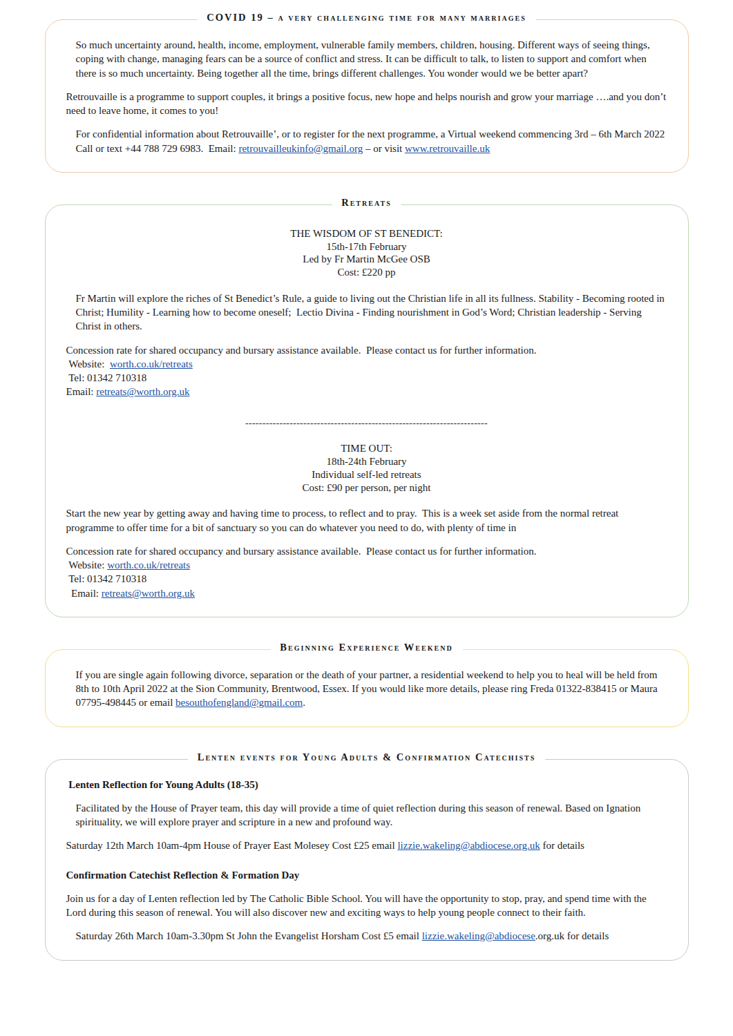COVID 19 – a very challenging time for many marriages
So much uncertainty around, health, income, employment, vulnerable family members, children, housing. Different ways of seeing things, coping with change, managing fears can be a source of conflict and stress. It can be difficult to talk, to listen to support and comfort when there is so much uncertainty. Being together all the time, brings different challenges. You wonder would we be better apart?
Retrouvaille is a programme to support couples, it brings a positive focus, new hope and helps nourish and grow your marriage ….and you don’t need to leave home, it comes to you!
For confidential information about Retrouvaille’, or to register for the next programme, a Virtual weekend commencing 3rd – 6th March 2022 Call or text +44 788 729 6983. Email: retrouvailleukinfo@gmail.org – or visit www.retrouvaille.uk
Retreats
THE WISDOM OF ST BENEDICT: 15th-17th February Led by Fr Martin McGee OSB Cost: £220 pp
Fr Martin will explore the riches of St Benedict’s Rule, a guide to living out the Christian life in all its fullness. Stability - Becoming rooted in Christ; Humility - Learning how to become oneself; Lectio Divina - Finding nourishment in God’s Word; Christian leadership - Serving Christ in others.
Concession rate for shared occupancy and bursary assistance available. Please contact us for further information.
Website: worth.co.uk/retreats
Tel: 01342 710318
Email: retreats@worth.org.uk
-----------------------------------------------------------------------
TIME OUT: 18th-24th February Individual self-led retreats Cost: £90 per person, per night
Start the new year by getting away and having time to process, to reflect and to pray. This is a week set aside from the normal retreat programme to offer time for a bit of sanctuary so you can do whatever you need to do, with plenty of time in
Concession rate for shared occupancy and bursary assistance available. Please contact us for further information.
Website: worth.co.uk/retreats
Tel: 01342 710318
Email: retreats@worth.org.uk
Beginning Experience Weekend
If you are single again following divorce, separation or the death of your partner, a residential weekend to help you to heal will be held from 8th to 10th April 2022 at the Sion Community, Brentwood, Essex. If you would like more details, please ring Freda 01322-838415 or Maura 07795-498445 or email besouthofengland@gmail.com.
Lenten events for Young Adults & Confirmation Catechists
Lenten Reflection for Young Adults (18-35)
Facilitated by the House of Prayer team, this day will provide a time of quiet reflection during this season of renewal. Based on Ignation spirituality, we will explore prayer and scripture in a new and profound way.
Saturday 12th March 10am-4pm House of Prayer East Molesey Cost £25 email lizzie.wakeling@abdiocese.org.uk for details
Confirmation Catechist Reflection & Formation Day
Join us for a day of Lenten reflection led by The Catholic Bible School. You will have the opportunity to stop, pray, and spend time with the Lord during this season of renewal. You will also discover new and exciting ways to help young people connect to their faith.
Saturday 26th March 10am-3.30pm St John the Evangelist Horsham Cost £5 email lizzie.wakeling@abdiocese.org.uk for details